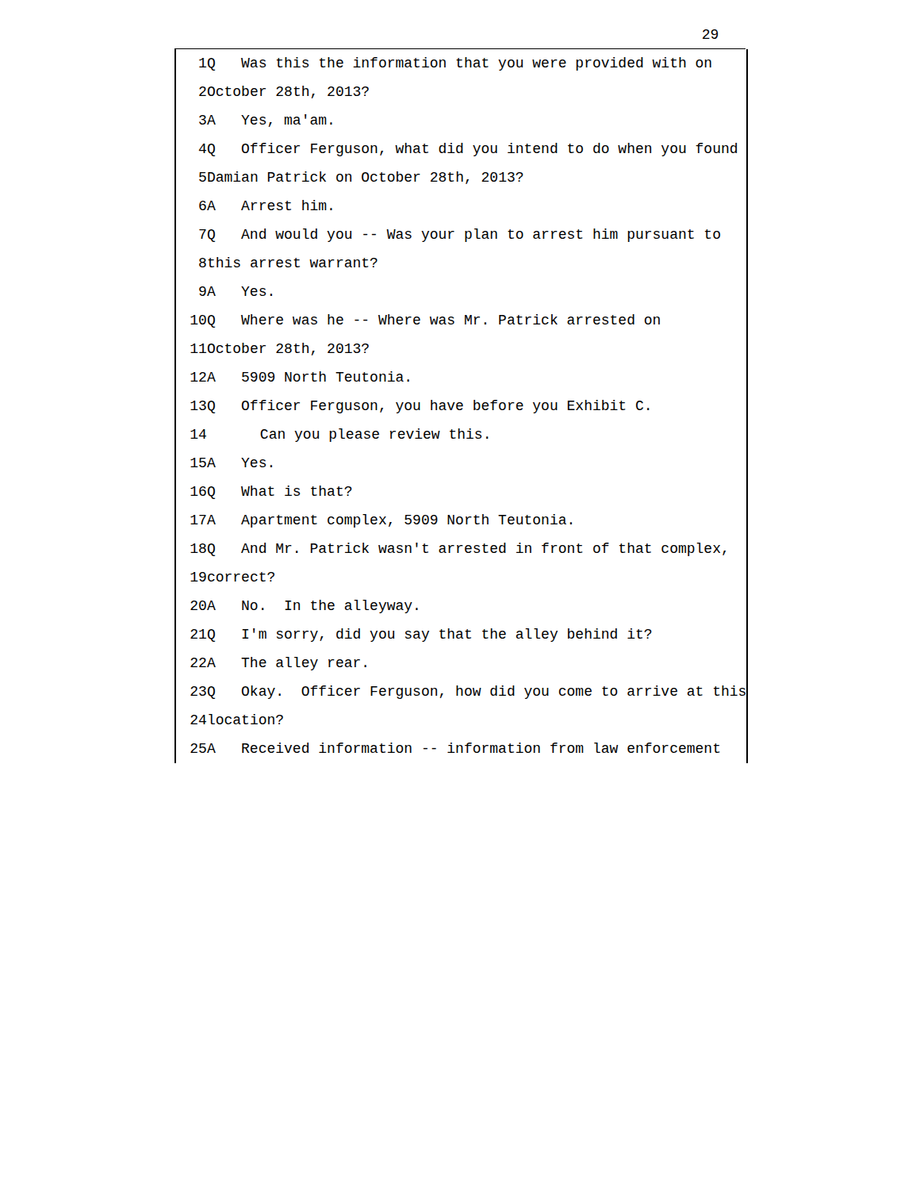29
| 1 | Q Was this the information that you were provided with on |
| 2 | October 28th, 2013? |
| 3 | A Yes, ma'am. |
| 4 | Q Officer Ferguson, what did you intend to do when you found |
| 5 | Damian Patrick on October 28th, 2013? |
| 6 | A Arrest him. |
| 7 | Q And would you -- Was your plan to arrest him pursuant to |
| 8 | this arrest warrant? |
| 9 | A Yes. |
| 10 | Q Where was he -- Where was Mr. Patrick arrested on |
| 11 | October 28th, 2013? |
| 12 | A 5909 North Teutonia. |
| 13 | Q Officer Ferguson, you have before you Exhibit C. |
| 14 | Can you please review this. |
| 15 | A Yes. |
| 16 | Q What is that? |
| 17 | A Apartment complex, 5909 North Teutonia. |
| 18 | Q And Mr. Patrick wasn't arrested in front of that complex, |
| 19 | correct? |
| 20 | A No. In the alleyway. |
| 21 | Q I'm sorry, did you say that the alley behind it? |
| 22 | A The alley rear. |
| 23 | Q Okay. Officer Ferguson, how did you come to arrive at this |
| 24 | location? |
| 25 | A Received information -- information from law enforcement |